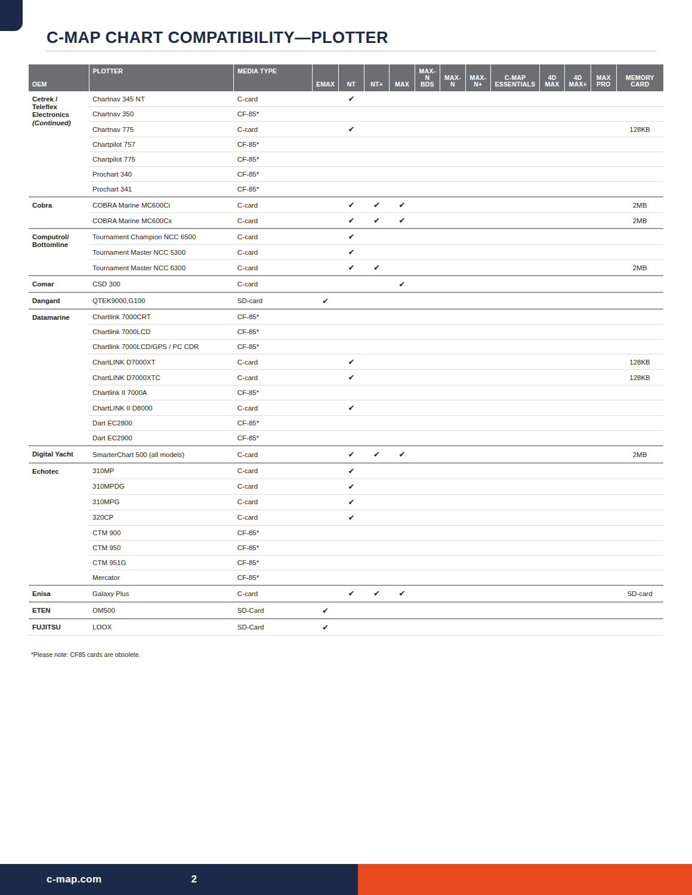C-MAP CHART COMPATIBILITY—PLOTTER
| OEM | PLOTTER | MEDIA TYPE | eMAX | NT | NT+ | MAX | MAX-N BDS | MAX-N | MAX-N+ | C-MAP ESSENTIALS | 4D MAX | 4D MAX+ | MAX PRO | MEMORY CARD |
| --- | --- | --- | --- | --- | --- | --- | --- | --- | --- | --- | --- | --- | --- | --- |
| Cetrek / Teleflex Electronics (Continued) | Chartnav 345 NT | C-card | | ✔ | | | | | | | | | | |
| Chartnav 350 | CF-85* | | | | | | | | | | | | |
| Chartnav 775 | C-card | | ✔ | | | | | | | | | | 128KB |
| Chartpilot 757 | CF-85* | | | | | | | | | | | | |
| Chartpilot 775 | CF-85* | | | | | | | | | | | | |
| Prochart 340 | CF-85* | | | | | | | | | | | | |
| Prochart 341 | CF-85* | | | | | | | | | | | | |
| Cobra | COBRA Marine MC600Ci | C-card | | ✔ | ✔ | ✔ | | | | | | | | 2MB |
| COBRA Marine MC600Cx | C-card | | ✔ | ✔ | ✔ | | | | | | | | 2MB |
| Computrol/ Bottomline | Tournament Champion NCC 6500 | C-card | | ✔ | | | | | | | | | | |
| Tournament Master NCC 5300 | C-card | | ✔ | | | | | | | | | | |
| Tournament Master NCC 6300 | C-card | | ✔ | ✔ | | | | | | | | | 2MB |
| Comar | CSD 300 | C-card | | | | ✔ | | | | | | | | |
| Dangard | QTEK9000,G100 | SD-card | ✔ | | | | | | | | | | | |
| Datamarine | Chartlink 7000CRT | CF-85* | | | | | | | | | | | | |
| Chartlink 7000LCD | CF-85* | | | | | | | | | | | | |
| Chartlink 7000LCD/GPS / PC CDR | CF-85* | | | | | | | | | | | | |
| ChartLINK D7000XT | C-card | | ✔ | | | | | | | | | | 128KB |
| ChartLINK D7000XTC | C-card | | ✔ | | | | | | | | | | 128KB |
| Chartlink II 7000A | CF-85* | | | | | | | | | | | | |
| ChartLINK II D8000 | C-card | | ✔ | | | | | | | | | | |
| Dart EC2800 | CF-85* | | | | | | | | | | | | |
| Dart EC2900 | CF-85* | | | | | | | | | | | | |
| Digital Yacht | SmarterChart 500 (all models) | C-card | | ✔ | ✔ | ✔ | | | | | | | | 2MB |
| Echotec | 310MP | C-card | | ✔ | | | | | | | | | | |
| 310MPDG | C-card | | ✔ | | | | | | | | | | |
| 310MPG | C-card | | ✔ | | | | | | | | | | |
| 320CP | C-card | | ✔ | | | | | | | | | | |
| CTM 900 | CF-85* | | | | | | | | | | | | |
| CTM 950 | CF-85* | | | | | | | | | | | | |
| CTM 951G | CF-85* | | | | | | | | | | | | |
| Mercator | CF-85* | | | | | | | | | | | | |
| Enisa | Galaxy Plus | C-card | | ✔ | ✔ | ✔ | | | | | | | | SD-card |
| ETEN | OM500 | SD-Card | ✔ | | | | | | | | | | | |
| FUJITSU | LOOX | SD-Card | ✔ | | | | | | | | | | | |
*Please note: CF85 cards are obsolete.
c-map.com 2